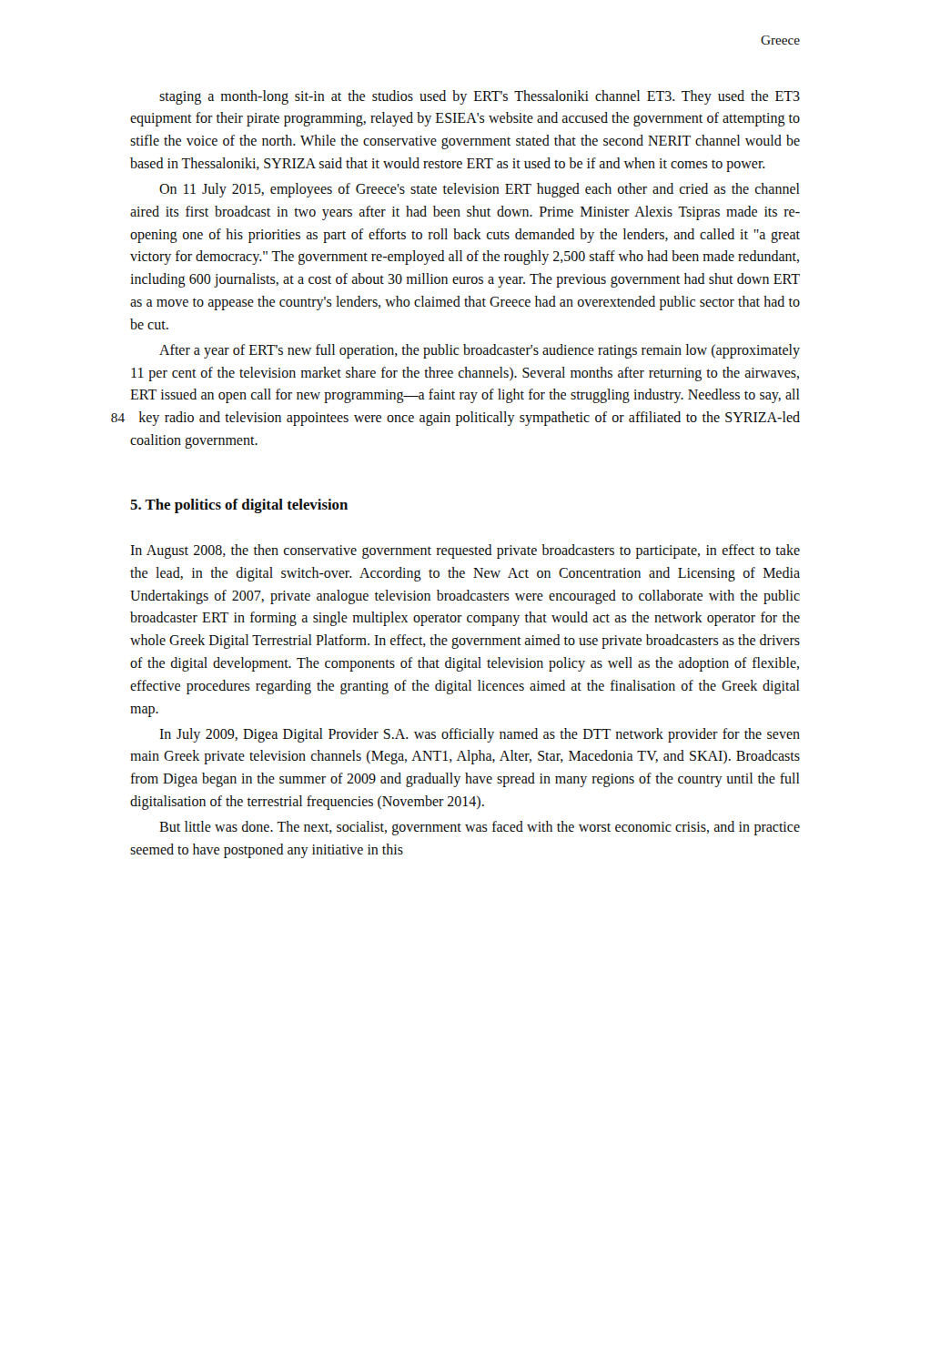Greece
staging a month-long sit-in at the studios used by ERT's Thessaloniki channel ET3. They used the ET3 equipment for their pirate programming, relayed by ESIEA's website and accused the government of attempting to stifle the voice of the north. While the conservative government stated that the second NERIT channel would be based in Thessaloniki, SYRIZA said that it would restore ERT as it used to be if and when it comes to power.
On 11 July 2015, employees of Greece's state television ERT hugged each other and cried as the channel aired its first broadcast in two years after it had been shut down. Prime Minister Alexis Tsipras made its re-opening one of his priorities as part of efforts to roll back cuts demanded by the lenders, and called it "a great victory for democracy." The government re-employed all of the roughly 2,500 staff who had been made redundant, including 600 journalists, at a cost of about 30 million euros a year. The previous government had shut down ERT as a move to appease the country's lenders, who claimed that Greece had an overextended public sector that had to be cut.
After a year of ERT's new full operation, the public broadcaster's audience ratings remain low (approximately 11 per cent of the television market share for the three channels). Several months after returning to the airwaves, ERT issued an open call for new programming—a faint ray of light for the struggling industry. Needless to say, all key radio and television appointees were once again politically 84sympathetic of or affiliated to the SYRIZA-led coalition government.
5. The politics of digital television
In August 2008, the then conservative government requested private broadcasters to participate, in effect to take the lead, in the digital switch-over. According to the New Act on Concentration and Licensing of Media Undertakings of 2007, private analogue television broadcasters were encouraged to collaborate with the public broadcaster ERT in forming a single multiplex operator company that would act as the network operator for the whole Greek Digital Terrestrial Platform. In effect, the government aimed to use private broadcasters as the drivers of the digital development. The components of that digital television policy as well as the adoption of flexible, effective procedures regarding the granting of the digital licences aimed at the finalisation of the Greek digital map.
In July 2009, Digea Digital Provider S.A. was officially named as the DTT network provider for the seven main Greek private television channels (Mega, ANT1, Alpha, Alter, Star, Macedonia TV, and SKAI). Broadcasts from Digea began in the summer of 2009 and gradually have spread in many regions of the country until the full digitalisation of the terrestrial frequencies (November 2014).
But little was done. The next, socialist, government was faced with the worst economic crisis, and in practice seemed to have postponed any initiative in this